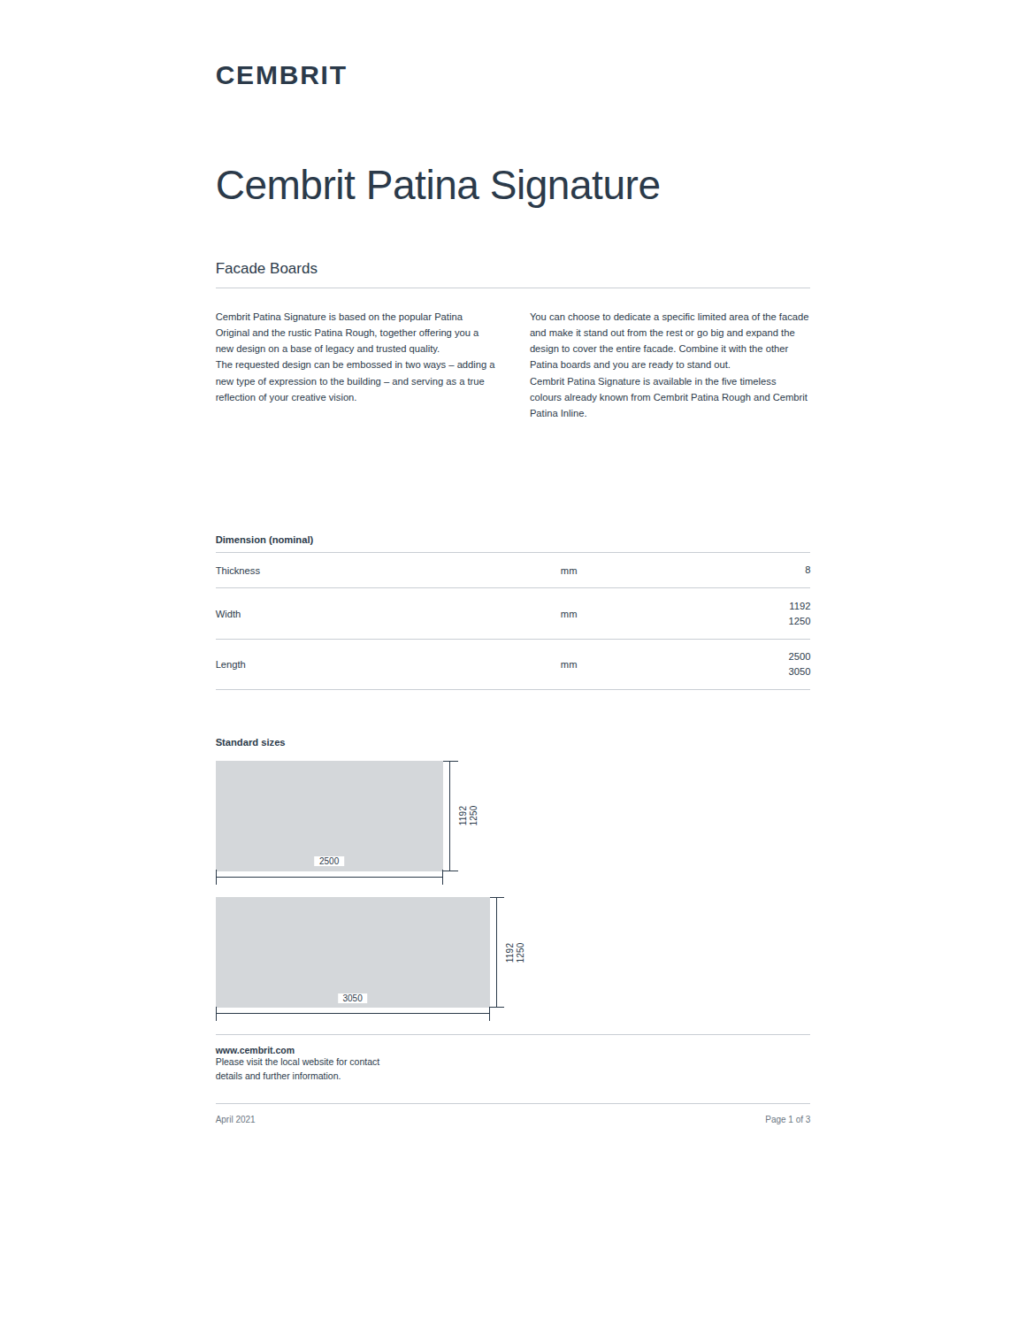CEMBRIT
Cembrit Patina Signature
Facade Boards
Cembrit Patina Signature is based on the popular Patina Original and the rustic Patina Rough, together offering you a new design on a base of legacy and trusted quality.
The requested design can be embossed in two ways – adding a new type of expression to the building – and serving as a true reflection of your creative vision.
You can choose to dedicate a specific limited area of the facade and make it stand out from the rest or go big and expand the design to cover the entire facade. Combine it with the other Patina boards and you are ready to stand out.
Cembrit Patina Signature is available in the five timeless colours already known from Cembrit Patina Rough and Cembrit Patina Inline.
Dimension (nominal)
| Thickness | mm | 8 |
| Width | mm | 1192 1250 |
| Length | mm | 2500 3050 |
Standard sizes
1192
1250
2500
1192
1250
3050
www.cembrit.com
Please visit the local website for contact
details and further information.
April 2021 Page 1 of 3